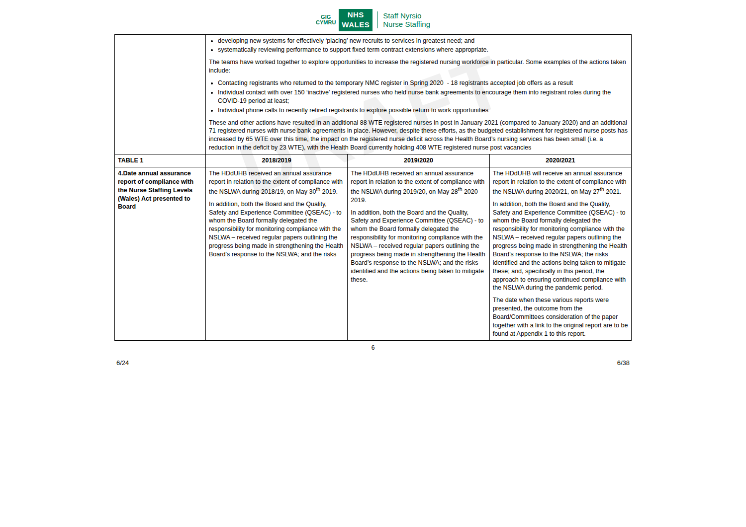DRAFT
GIG CYMRU
NHS
WALES
Staff Nyrsio Nurse Staffing
| | developing new systems for effectively ‘placing’ new recruits to services in greatest need; and systematically reviewing performance to support fixed term contract extensions where appropriate. The teams have worked together to explore opportunities to increase the registered nursing workforce in particular. Some examples of the actions taken include: Contacting registrants who returned to the temporary NMC register in Spring 2020 - 18 registrants accepted job offers as a result Individual contact with over 150 ‘inactive’ registered nurses who held nurse bank agreements to encourage them into registrant roles during the COVID-19 period at least; Individual phone calls to recently retired registrants to explore possible return to work opportunities These and other actions have resulted in an additional 88 WTE registered nurses in post in January 2021 (compared to January 2020) and an additional 71 registered nurses with nurse bank agreements in place. However, despite these efforts, as the budgeted establishment for registered nurse posts has increased by 65 WTE over this time, the impact on the registered nurse deficit across the Health Board’s nursing services has been small (i.e. a reduction in the deficit by 23 WTE), with the Health Board currently holding 408 WTE registered nurse post vacancies |
| TABLE 1 | 2018/2019 | 2019/2020 | 2020/2021 |
| 4.Date annual assurance report of compliance with the Nurse Staffing Levels (Wales) Act presented to Board | The HDdUHB received an annual assurance report in relation to the extent of compliance with the NSLWA during 2018/19, on May 30 th 2019. In addition, both the Board and the Quality, Safety and Experience Committee (QSEAC) - to whom the Board formally delegated the responsibility for monitoring compliance with the NSLWA – received regular papers outlining the progress being made in strengthening the Health Board’s response to the NSLWA; and the risks | The HDdUHB received an annual assurance report in relation to the extent of compliance with the NSLWA during 2019/20, on May 28 th 2020 2019. In addition, both the Board and the Quality, Safety and Experience Committee (QSEAC) - to whom the Board formally delegated the responsibility for monitoring compliance with the NSLWA – received regular papers outlining the progress being made in strengthening the Health Board’s response to the NSLWA; and the risks identified and the actions being taken to mitigate these. | The HDdUHB will receive an annual assurance report in relation to the extent of compliance with the NSLWA during 2020/21, on May 27 th 2021. In addition, both the Board and the Quality, Safety and Experience Committee (QSEAC) - to whom the Board formally delegated the responsibility for monitoring compliance with the NSLWA – received regular papers outlining the progress being made in strengthening the Health Board’s response to the NSLWA; the risks identified and the actions being taken to mitigate these; and, specifically in this period, the approach to ensuring continued compliance with the NSLWA during the pandemic period. The date when these various reports were presented, the outcome from the Board/Committees consideration of the paper together with a link to the original report are to be found at Appendix 1 to this report. |
6
6/24
6/38